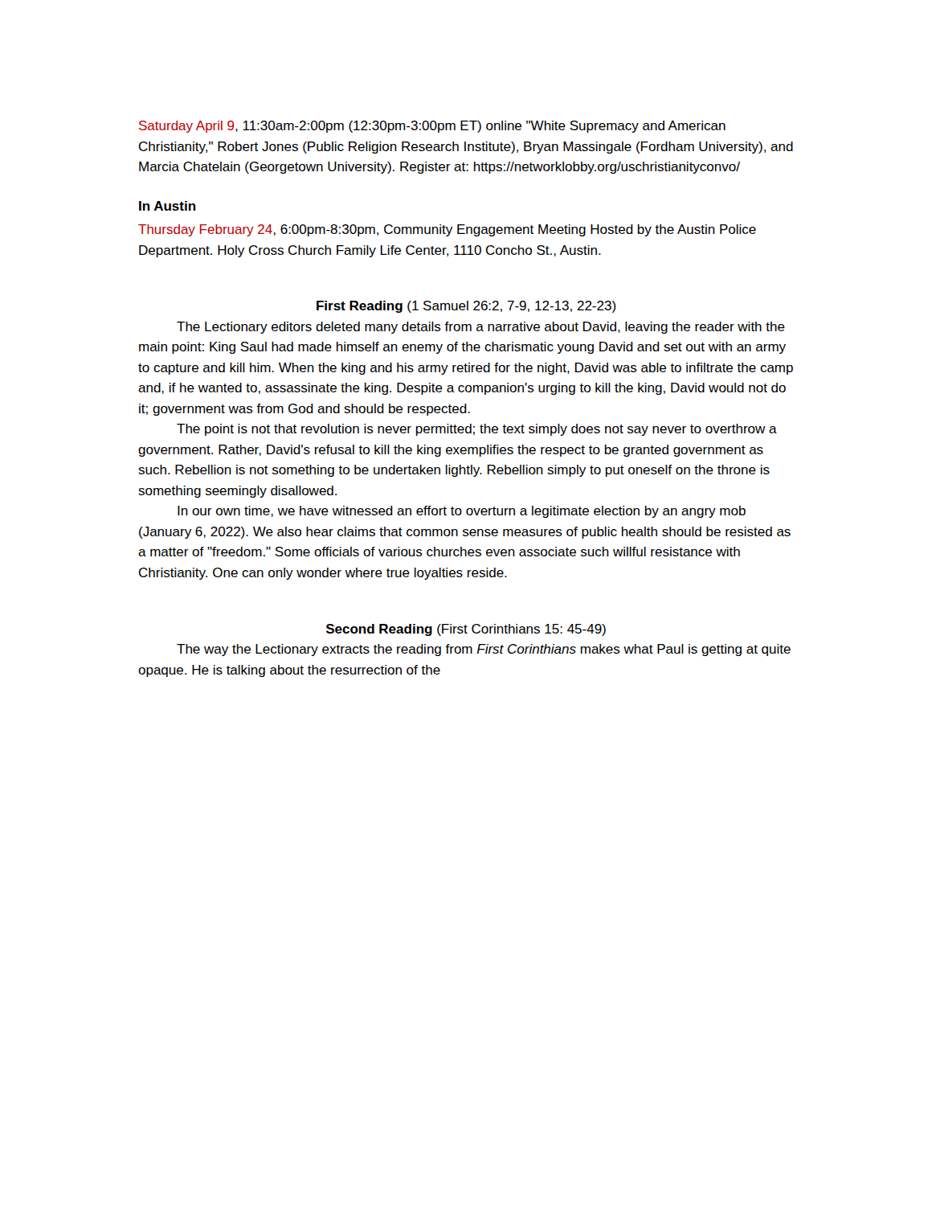Saturday April 9, 11:30am-2:00pm (12:30pm-3:00pm ET) online "White Supremacy and American Christianity," Robert Jones (Public Religion Research Institute), Bryan Massingale (Fordham University), and Marcia Chatelain (Georgetown University). Register at: https://networklobby.org/uschristianityconvo/
In Austin
Thursday February 24, 6:00pm-8:30pm, Community Engagement Meeting Hosted by the Austin Police Department. Holy Cross Church Family Life Center, 1110 Concho St., Austin.
First Reading (1 Samuel 26:2, 7-9, 12-13, 22-23)
The Lectionary editors deleted many details from a narrative about David, leaving the reader with the main point: King Saul had made himself an enemy of the charismatic young David and set out with an army to capture and kill him. When the king and his army retired for the night, David was able to infiltrate the camp and, if he wanted to, assassinate the king. Despite a companion's urging to kill the king, David would not do it; government was from God and should be respected.
The point is not that revolution is never permitted; the text simply does not say never to overthrow a government. Rather, David's refusal to kill the king exemplifies the respect to be granted government as such. Rebellion is not something to be undertaken lightly. Rebellion simply to put oneself on the throne is something seemingly disallowed.
In our own time, we have witnessed an effort to overturn a legitimate election by an angry mob (January 6, 2022). We also hear claims that common sense measures of public health should be resisted as a matter of "freedom." Some officials of various churches even associate such willful resistance with Christianity. One can only wonder where true loyalties reside.
Second Reading (First Corinthians 15: 45-49)
The way the Lectionary extracts the reading from First Corinthians makes what Paul is getting at quite opaque. He is talking about the resurrection of the